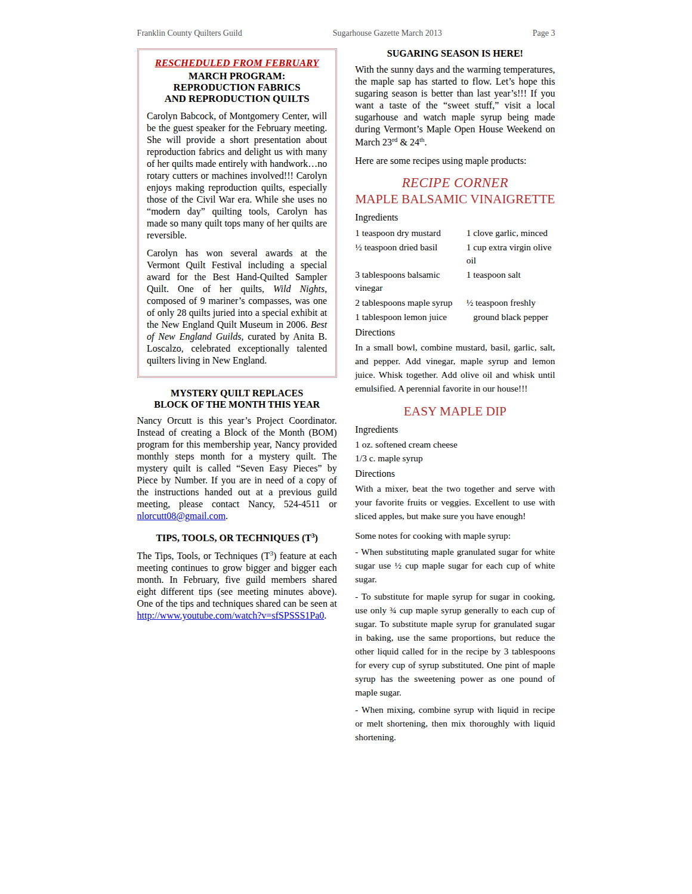Franklin County Quilters Guild
Sugarhouse Gazette March 2013
Page 3
RESCHEDULED FROM FEBRUARY
MARCH PROGRAM:
REPRODUCTION FABRICS
AND REPRODUCTION QUILTS
Carolyn Babcock, of Montgomery Center, will be the guest speaker for the February meeting. She will provide a short presentation about reproduction fabrics and delight us with many of her quilts made entirely with handwork…no rotary cutters or machines involved!!! Carolyn enjoys making reproduction quilts, especially those of the Civil War era. While she uses no “modern day” quilting tools, Carolyn has made so many quilt tops many of her quilts are reversible.
Carolyn has won several awards at the Vermont Quilt Festival including a special award for the Best Hand-Quilted Sampler Quilt. One of her quilts, Wild Nights, composed of 9 mariner’s compasses, was one of only 28 quilts juried into a special exhibit at the New England Quilt Museum in 2006. Best of New England Guilds, curated by Anita B. Loscalzo, celebrated exceptionally talented quilters living in New England.
MYSTERY QUILT REPLACES
BLOCK OF THE MONTH THIS YEAR
Nancy Orcutt is this year’s Project Coordinator. Instead of creating a Block of the Month (BOM) program for this membership year, Nancy provided monthly steps month for a mystery quilt. The mystery quilt is called “Seven Easy Pieces” by Piece by Number. If you are in need of a copy of the instructions handed out at a previous guild meeting, please contact Nancy, 524-4511 or nlorcutt08@gmail.com.
TIPS, TOOLS, OR TECHNIQUES (T3)
The Tips, Tools, or Techniques (T3) feature at each meeting continues to grow bigger and bigger each month. In February, five guild members shared eight different tips (see meeting minutes above). One of the tips and techniques shared can be seen at http://www.youtube.com/watch?v=sfSPSSS1Pa0.
SUGARING SEASON IS HERE!
With the sunny days and the warming temperatures, the maple sap has started to flow. Let’s hope this sugaring season is better than last year’s!!! If you want a taste of the “sweet stuff,” visit a local sugarhouse and watch maple syrup being made during Vermont’s Maple Open House Weekend on March 23rd & 24th.
Here are some recipes using maple products:
RECIPE CORNER
MAPLE BALSAMIC VINAIGRETTE
Ingredients
| 1 teaspoon dry mustard | 1 clove garlic, minced |
| ½ teaspoon dried basil | 1 cup extra virgin olive oil |
| 3 tablespoons balsamic vinegar | 1 teaspoon salt |
| 2 tablespoons maple syrup | ½ teaspoon freshly |
| 1 tablespoon lemon juice | ground black pepper |
Directions
In a small bowl, combine mustard, basil, garlic, salt, and pepper. Add vinegar, maple syrup and lemon juice. Whisk together. Add olive oil and whisk until emulsified. A perennial favorite in our house!!!
EASY MAPLE DIP
Ingredients
1 oz. softened cream cheese
1/3 c. maple syrup
Directions
With a mixer, beat the two together and serve with your favorite fruits or veggies. Excellent to use with sliced apples, but make sure you have enough!
Some notes for cooking with maple syrup:
- When substituting maple granulated sugar for white sugar use ½ cup maple sugar for each cup of white sugar.
- To substitute for maple syrup for sugar in cooking, use only ¾ cup maple syrup generally to each cup of sugar. To substitute maple syrup for granulated sugar in baking, use the same proportions, but reduce the other liquid called for in the recipe by 3 tablespoons for every cup of syrup substituted. One pint of maple syrup has the sweetening power as one pound of maple sugar.
- When mixing, combine syrup with liquid in recipe or melt shortening, then mix thoroughly with liquid shortening.